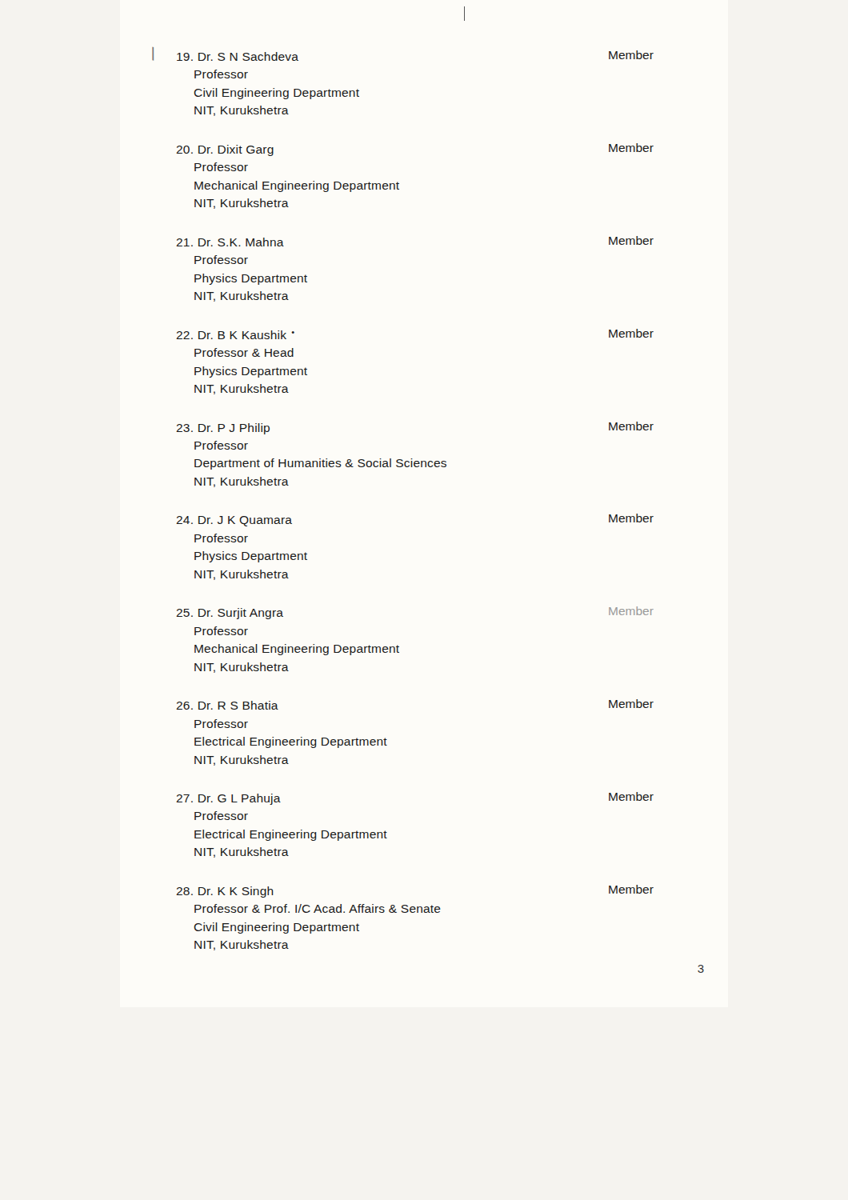\
19. Dr. S N Sachdeva
Professor
Civil Engineering Department
NIT, Kurukshetra
Member
20. Dr. Dixit Garg
Professor
Mechanical Engineering Department
NIT, Kurukshetra
Member
21. Dr. S.K. Mahna
Professor
Physics Department
NIT, Kurukshetra
Member
22. Dr. B K Kaushik•
Professor & Head
Physics Department
NIT, Kurukshetra
Member
23. Dr. P J Philip
Professor
Department of Humanities & Social Sciences
NIT, Kurukshetra
Member
24. Dr. J K Quamara
Professor
Physics Department
NIT, Kurukshetra
Member
25. Dr. Surjit Angra
Professor
Mechanical Engineering Department
NIT, Kurukshetra
Member
26. Dr. R S Bhatia
Professor
Electrical Engineering Department
NIT, Kurukshetra
Member
27. Dr. G L Pahuja
Professor
Electrical Engineering Department
NIT, Kurukshetra
Member
28. Dr. K K Singh
Professor & Prof. I/C Acad. Affairs & Senate
Civil Engineering Department
NIT, Kurukshetra
Member
3